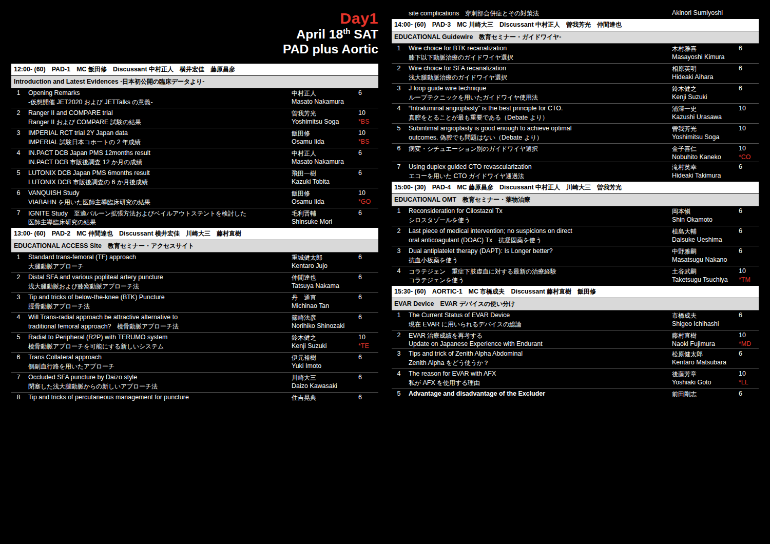Day1
April 18th SAT
PAD plus Aortic
| 12:00- (60) PAD-1 MC 飯田修 Discussant 中村正人 横井宏佳 藤原昌彦 |
| Introduction and Latest Evidences -日本初公開の臨床データより- |
| 1 | Opening Remarks | 中村正人 | 6 |
| -仮想開催 JET2020 および JETTalks の意義- | Masato Nakamura | |
| 2 | Ranger II and COMPARE trial | 曽我芳光 | 10 |
| Ranger II および COMPARE 試験の結果 | Yoshimitsu Soga | *BS |
| 3 | IMPERIAL RCT trial 2Y Japan data | 飯田修 | 10 |
| IMPERIAL 試験日本コホートの 2 年成績 | Osamu Iida | *BS |
| 4 | IN.PACT DCB Japan PMS 12months result | 中村正人 | 6 |
| IN.PACT DCB 市販後調査 12 か月の成績 | Masato Nakamura | |
| 5 | LUTONIX DCB Japan PMS 6months result | 飛田一樹 | 6 |
| LUTONIX DCB 市販後調査の 6 か月後成績 | Kazuki Tobita | |
| 6 | VANQUISH Study | 飯田修 | 10 |
| VIABAHN を用いた医師主導臨床研究の結果 | Osamu Iida | *GO |
| 7 | IGNITE Study 至適バルーン拡張方法およびベイルアウトステントを検討した | 毛利晋輔 | 6 |
| 医師主導臨床研究の結果 | Shinsuke Mori | |
| 13:00- (60) PAD-2 MC 仲間達也 Discussant 横井宏佳 川崎大三 藤村直樹 |
| EDUCATIONAL ACCESS Site 教育セミナー・アクセスサイト |
| 1 | Standard trans-femoral (TF) approach | 重城健太郎 | 6 |
| 大腿動脈アプローチ | Kentaro Jujo | |
| 2 | Distal SFA and various popliteal artery puncture | 仲間達也 | 6 |
| 浅大腿動脈および膝窩動脈アプローチ法 | Tatsuya Nakama | |
| 3 | Tip and tricks of below-the-knee (BTK) Puncture | 丹 通直 | 6 |
| 脛骨動脈アプローチ法 | Michinao Tan | |
| 4 | Will Trans-radial approach be attractive alternative to | 篠崎法彦 | 6 |
| traditional femoral approach? 橈骨動脈アプローチ法 | Norihiko Shinozaki | |
| 5 | Radial to Peripheral (R2P) with TERUMO system | 鈴木健之 | 10 |
| 橈骨動脈アプローチを可能にする新しいシステム | Kenji Suzuki | *TE |
| 6 | Trans Collateral approach | 伊元裕樹 | 6 |
| 側副血行路を用いたアプローチ | Yuki Imoto | |
| 7 | Occluded SFA puncture by Daizo style | 川崎大三 | 6 |
| 閉塞した浅大腿動脈からの新しいアプローチ法 | Daizo Kawasaki | |
| 8 | Tip and tricks of percutaneous management for puncture | 住吉晃典 | 6 |
| | site complications 穿刺部合併症とその対策法 | Akinori Sumiyoshi | |
| 14:00- (60) PAD-3 MC 川崎大三 Discussant 中村正人 曽我芳光 仲間達也 |
| EDUCATIONAL Guidewire 教育セミナー・ガイドワイヤ- |
| 1 | Wire choice for BTK recanalization | 木村雅喜 | 6 |
| 膝下以下動脈治療のガイドワイヤ選択 | Masayoshi Kimura | |
| 2 | Wire choice for SFA recanalization | 相原英明 | 6 |
| 浅大腿動脈治療のガイドワイヤ選択 | Hideaki Aihara | |
| 3 | J loop guide wire technique | 鈴木健之 | 6 |
| ループテクニックを用いたガイドワイヤ使用法 | Kenji Suzuki | |
| 4 | “Intraluminal angioplasty” is the best principle for CTO. | 浦澤一史 | 10 |
| 真腔をとることが最も重要である（Debate より） | Kazushi Urasawa | |
| 5 | Subintimal angioplasty is good enough to achieve optimal | 曽我芳光 | 10 |
| outcomes. 偽腔でも問題はない（Debate より） | Yoshimitsu Soga | |
| 6 | 病変・シチュエーション別のガイドワイヤ選択 | 金子喜仁 | 10 |
| | Nobuhito Kaneko | *CO |
| 7 | Using duplex guided CTO revascularization | 滝村英幸 | 6 |
| エコーを用いた CTO ガイドワイヤ通過法 | Hideaki Takimura | |
| 15:00- (30) PAD-4 MC 藤原昌彦 Discussant 中村正人 川崎大三 曽我芳光 |
| EDUCATIONAL OMT 教育セミナー・薬物治療 |
| 1 | Reconsideration for Cilostazol Tx | 岡本愼 | 6 |
| シロスタゾールを使う | Shin Okamoto | |
| 2 | Last piece of medical intervention; no suspicions on direct | 植島大輔 | 6 |
| oral anticoagulant (DOAC) Tx 抗凝固薬を使う | Daisuke Ueshima | |
| 3 | Dual antiplatelet therapy (DAPT): Is Longer better? | 中野雅嗣 | 6 |
| 抗血小板薬を使う | Masatsugu Nakano | |
| 4 | コラテジェン 重症下肢虚血に対する最新の治療経験 | 土谷武嗣 | 10 |
| コラテジェンを使う | Taketsugu Tsuchiya | *TM |
| 15:30- (60) AORTIC-1 MC 市橋成夫 Discussant 藤村直樹 飯田修 |
| EVAR Device EVAR デバイスの使い分け |
| 1 | The Current Status of EVAR Device | 市橋成夫 | 6 |
| 現在 EVAR に用いられるデバイスの総論 | Shigeo Ichihashi | |
| 2 | EVAR 治療成績を再考する | 藤村直樹 | 10 |
| Update on Japanese Experience with Endurant | Naoki Fujimura | *MD |
| 3 | Tips and trick of Zenith Alpha Abdominal | 松原健太郎 | 6 |
| Zenith Alpha をどう使うか？ | Kentaro Matsubara | |
| 4 | The reason for EVAR with AFX | 後藤芳章 | 10 |
| 私が AFX を使用する理由 | Yoshiaki Goto | *LL |
| 5 | Advantage and disadvantage of the Excluder | 前田剛志 | 6 |